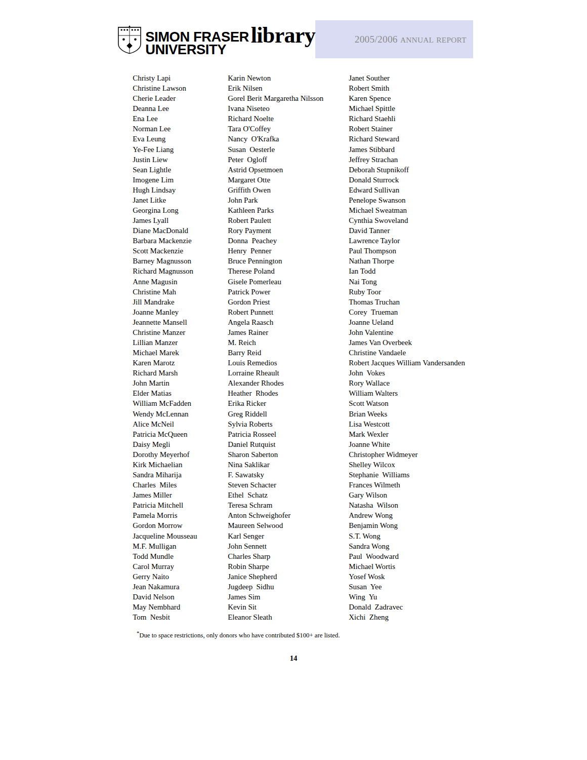Simon Fraser University library
2005/2006 ANNUAL REPORT
Christy Lapi
Christine Lawson
Cherie Leader
Deanna Lee
Ena Lee
Norman Lee
Eva Leung
Ye-Fee Liang
Justin Liew
Sean Lightle
Imogene Lim
Hugh Lindsay
Janet Litke
Georgina Long
James Lyall
Diane MacDonald
Barbara Mackenzie
Scott Mackenzie
Barney Magnusson
Richard Magnusson
Anne Magusin
Christine Mah
Jill Mandrake
Joanne Manley
Jeannette Mansell
Christine Manzer
Lillian Manzer
Michael Marek
Karen Marotz
Richard Marsh
John Martin
Elder Matias
William McFadden
Wendy McLennan
Alice McNeil
Patricia McQueen
Daisy Megli
Dorothy Meyerhof
Kirk Michaelian
Sandra Miharija
Charles Miles
James Miller
Patricia Mitchell
Pamela Morris
Gordon Morrow
Jacqueline Mousseau
M.F. Mulligan
Todd Mundle
Carol Murray
Gerry Naito
Jean Nakamura
David Nelson
May Nembhard
Tom Nesbit
Karin Newton
Erik Nilsen
Gorel Berit Margaretha Nilsson
Ivana Niseteo
Richard Noelte
Tara O'Coffey
Nancy O'Krafka
Susan Oesterle
Peter Ogloff
Astrid Opsetmoen
Margaret Otte
Griffith Owen
John Park
Kathleen Parks
Robert Paulett
Rory Payment
Donna Peachey
Henry Penner
Bruce Pennington
Therese Poland
Gisele Pomerleau
Patrick Power
Gordon Priest
Robert Punnett
Angela Raasch
James Rainer
M. Reich
Barry Reid
Louis Remedios
Lorraine Rheault
Alexander Rhodes
Heather Rhodes
Erika Ricker
Greg Riddell
Sylvia Roberts
Patricia Rosseel
Daniel Rutquist
Sharon Saberton
Nina Saklikar
F. Sawatsky
Steven Schacter
Ethel Schatz
Teresa Schram
Anton Schweighofer
Maureen Selwood
Karl Senger
John Sennett
Charles Sharp
Robin Sharpe
Janice Shepherd
Jugdeep Sidhu
James Sim
Kevin Sit
Eleanor Sleath
Janet Souther
Robert Smith
Karen Spence
Michael Spittle
Richard Staehli
Robert Stainer
Richard Steward
James Stibbard
Jeffrey Strachan
Deborah Stupnikoff
Donald Sturrock
Edward Sullivan
Penelope Swanson
Michael Sweatman
Cynthia Swoveland
David Tanner
Lawrence Taylor
Paul Thompson
Nathan Thorpe
Ian Todd
Nai Tong
Ruby Toor
Thomas Truchan
Corey Trueman
Joanne Ueland
John Valentine
James Van Overbeek
Christine Vandaele
Robert Jacques William Vandersanden
John Vokes
Rory Wallace
William Walters
Scott Watson
Brian Weeks
Lisa Westcott
Mark Wexler
Joanne White
Christopher Widmeyer
Shelley Wilcox
Stephanie Williams
Frances Wilmeth
Gary Wilson
Natasha Wilson
Andrew Wong
Benjamin Wong
S.T. Wong
Sandra Wong
Paul Woodward
Michael Wortis
Yosef Wosk
Susan Yee
Wing Yu
Donald Zadravec
Xichi Zheng
*Due to space restrictions, only donors who have contributed $100+ are listed.
14